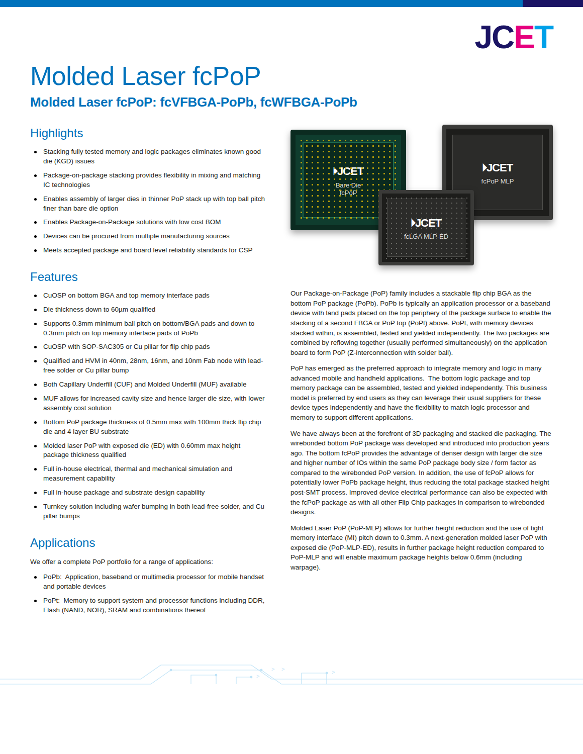JCET
Molded Laser fcPoP
Molded Laser fcPoP: fcVFBGA-PoPb, fcWFBGA-PoPb
Highlights
Stacking fully tested memory and logic packages eliminates known good die (KGD) issues
Package-on-package stacking provides flexibility in mixing and matching IC technologies
Enables assembly of larger dies in thinner PoP stack up with top ball pitch finer than bare die option
Enables Package-on-Package solutions with low cost BOM
Devices can be procured from multiple manufacturing sources
Meets accepted package and board level reliability standards for CSP
Features
CuOSP on bottom BGA and top memory interface pads
Die thickness down to 60µm qualified
Supports 0.3mm minimum ball pitch on bottom/BGA pads and down to 0.3mm pitch on top memory interface pads of PoPb
CuOSP with SOP-SAC305 or Cu pillar for flip chip pads
Qualified and HVM in 40nm, 28nm, 16nm, and 10nm Fab node with lead-free solder or Cu pillar bump
Both Capillary Underfill (CUF) and Molded Underfill (MUF) available
MUF allows for increased cavity size and hence larger die size, with lower assembly cost solution
Bottom PoP package thickness of 0.5mm max with 100mm thick flip chip die and 4 layer BU substrate
Molded laser PoP with exposed die (ED) with 0.60mm max height package thickness qualified
Full in-house electrical, thermal and mechanical simulation and measurement capability
Full in-house package and substrate design capability
Turnkey solution including wafer bumping in both lead-free solder, and Cu pillar bumps
Applications
We offer a complete PoP portfolio for a range of applications:
PoPb: Application, baseband or multimedia processor for mobile handset and portable devices
PoPt: Memory to support system and processor functions including DDR, Flash (NAND, NOR), SRAM and combinations thereof
🞂JCET
Bare Die
fcPoP
🞂JCET
fcPoP MLP
🞂JCET
fcLGA MLP-ED
Our Package-on-Package (PoP) family includes a stackable flip chip BGA as the bottom PoP package (PoPb). PoPb is typically an application processor or a baseband device with land pads placed on the top periphery of the package surface to enable the stacking of a second FBGA or PoP top (PoPt) above. PoPt, with memory devices stacked within, is assembled, tested and yielded independently. The two packages are combined by reflowing together (usually performed simultaneously) on the application board to form PoP (Z-interconnection with solder ball).
PoP has emerged as the preferred approach to integrate memory and logic in many advanced mobile and handheld applications. The bottom logic package and top memory package can be assembled, tested and yielded independently. This business model is preferred by end users as they can leverage their usual suppliers for these device types independently and have the flexibility to match logic processor and memory to support different applications.
We have always been at the forefront of 3D packaging and stacked die packaging. The wirebonded bottom PoP package was developed and introduced into production years ago. The bottom fcPoP provides the advantage of denser design with larger die size and higher number of IOs within the same PoP package body size / form factor as compared to the wirebonded PoP version. In addition, the use of fcPoP allows for potentially lower PoPb package height, thus reducing the total package stacked height post-SMT process. Improved device electrical performance can also be expected with the fcPoP package as with all other Flip Chip packages in comparison to wirebonded designs.
Molded Laser PoP (PoP-MLP) allows for further height reduction and the use of tight memory interface (MI) pitch down to 0.3mm. A next-generation molded laser PoP with exposed die (PoP-MLP-ED), results in further package height reduction compared to PoP-MLP and will enable maximum package heights below 0.6mm (including warpage).
> > > >